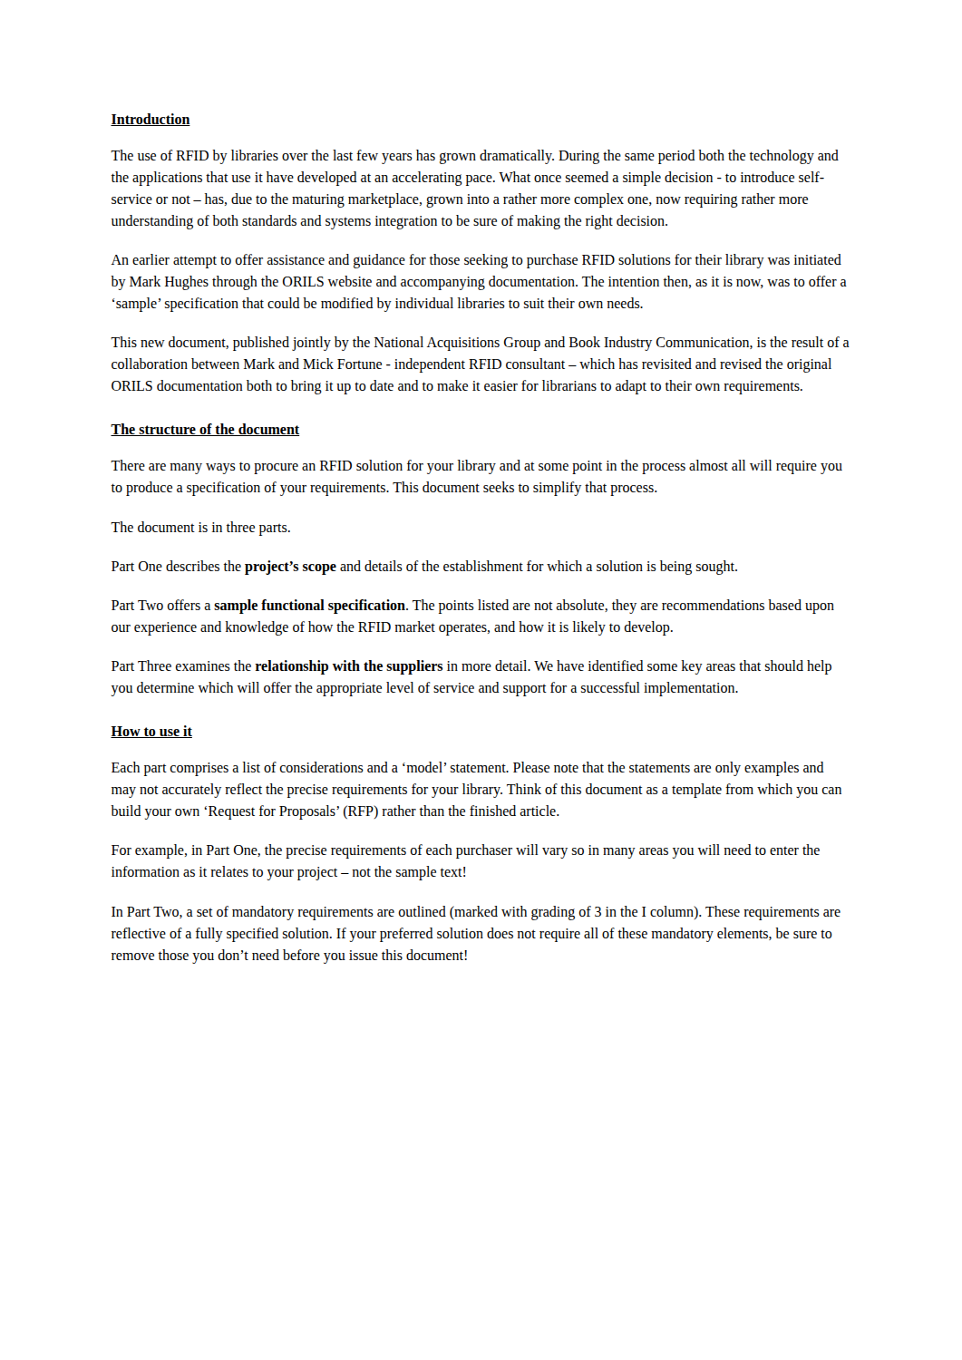Introduction
The use of RFID by libraries over the last few years has grown dramatically. During the same period both the technology and the applications that use it have developed at an accelerating pace. What once seemed a simple decision - to introduce self-service or not – has, due to the maturing marketplace, grown into a rather more complex one, now requiring rather more understanding of both standards and systems integration to be sure of making the right decision.
An earlier attempt to offer assistance and guidance for those seeking to purchase RFID solutions for their library was initiated by Mark Hughes through the ORILS website and accompanying documentation. The intention then, as it is now, was to offer a ‘sample’ specification that could be modified by individual libraries to suit their own needs.
This new document, published jointly by the National Acquisitions Group and Book Industry Communication, is the result of a collaboration between Mark and Mick Fortune - independent RFID consultant – which has revisited and revised the original ORILS documentation both to bring it up to date and to make it easier for librarians to adapt to their own requirements.
The structure of the document
There are many ways to procure an RFID solution for your library and at some point in the process almost all will require you to produce a specification of your requirements. This document seeks to simplify that process.
The document is in three parts.
Part One describes the project’s scope and details of the establishment for which a solution is being sought.
Part Two offers a sample functional specification. The points listed are not absolute, they are recommendations based upon our experience and knowledge of how the RFID market operates, and how it is likely to develop.
Part Three examines the relationship with the suppliers in more detail. We have identified some key areas that should help you determine which will offer the appropriate level of service and support for a successful implementation.
How to use it
Each part comprises a list of considerations and a ‘model’ statement. Please note that the statements are only examples and may not accurately reflect the precise requirements for your library. Think of this document as a template from which you can build your own ‘Request for Proposals’ (RFP) rather than the finished article.
For example, in Part One, the precise requirements of each purchaser will vary so in many areas you will need to enter the information as it relates to your project – not the sample text!
In Part Two, a set of mandatory requirements are outlined (marked with grading of 3 in the I column). These requirements are reflective of a fully specified solution. If your preferred solution does not require all of these mandatory elements, be sure to remove those you don’t need before you issue this document!